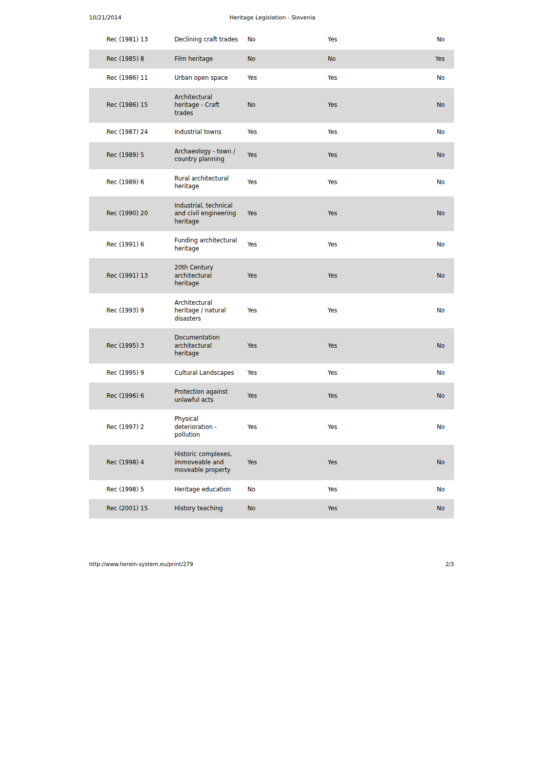10/21/2014
Heritage Legislation - Slovenia
| Rec (1981) 13 | Declining craft trades | No | Yes | No |
| Rec (1985) 8 | Film heritage | No | No | Yes |
| Rec (1986) 11 | Urban open space | Yes | Yes | No |
| Rec (1986) 15 | Architectural heritage - Craft trades | No | Yes | No |
| Rec (1987) 24 | Industrial towns | Yes | Yes | No |
| Rec (1989) 5 | Archaeology - town / country planning | Yes | Yes | No |
| Rec (1989) 6 | Rural architectural heritage | Yes | Yes | No |
| Rec (1990) 20 | Industrial, technical and civil engineering heritage | Yes | Yes | No |
| Rec (1991) 6 | Funding architectural heritage | Yes | Yes | No |
| Rec (1991) 13 | 20th Century architectural heritage | Yes | Yes | No |
| Rec (1993) 9 | Architectural heritage / natural disasters | Yes | Yes | No |
| Rec (1995) 3 | Documentation architectural heritage | Yes | Yes | No |
| Rec (1995) 9 | Cultural Landscapes | Yes | Yes | No |
| Rec (1996) 6 | Protection against unlawful acts | Yes | Yes | No |
| Rec (1997) 2 | Physical deterioration - pollution | Yes | Yes | No |
| Rec (1998) 4 | Historic complexes, immoveable and moveable property | Yes | Yes | No |
| Rec (1998) 5 | Heritage education | No | Yes | No |
| Rec (2001) 15 | History teaching | No | Yes | No |
http://www.herein-system.eu/print/279
2/3